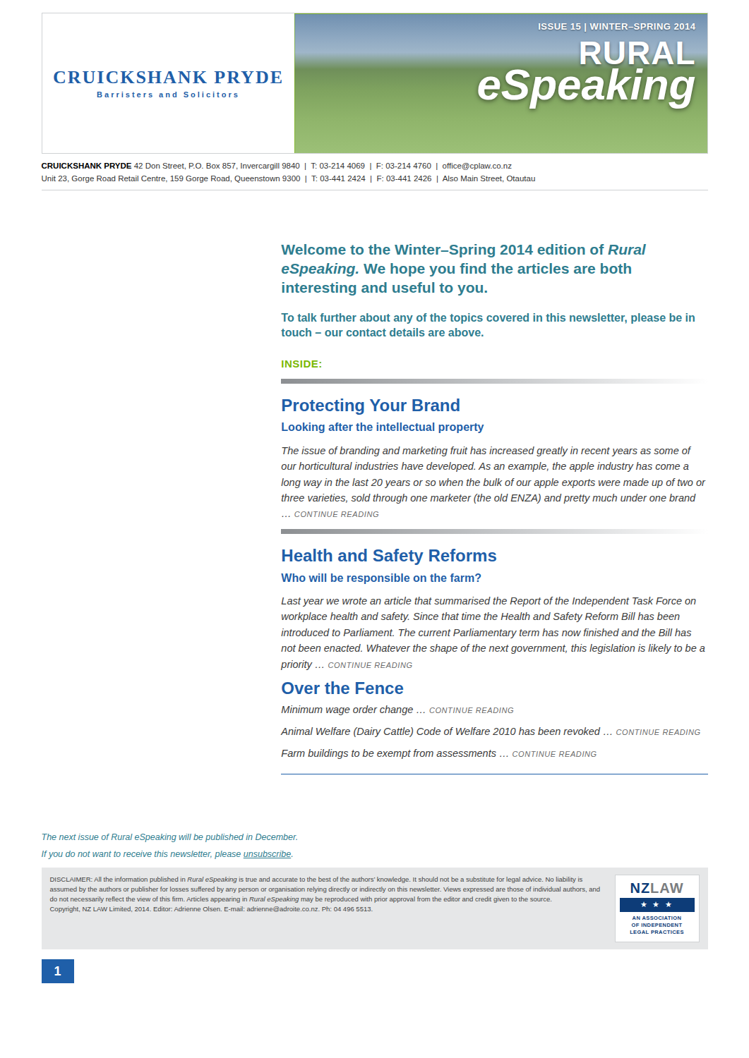CRUICKSHANK PRYDE Barristers and Solicitors
ISSUE 15 | WINTER–SPRING 2014
RURAL
eSpeaking
CRUICKSHANK PRYDE 42 Don Street, P.O. Box 857, Invercargill 9840 | T: 03-214 4069 | F: 03-214 4760 | office@cplaw.co.nz
Unit 23, Gorge Road Retail Centre, 159 Gorge Road, Queenstown 9300 | T: 03-441 2424 | F: 03-441 2426 | Also Main Street, Otautau
Welcome to the Winter–Spring 2014 edition of Rural eSpeaking. We hope you find the articles are both interesting and useful to you.
To talk further about any of the topics covered in this newsletter, please be in touch – our contact details are above.
INSIDE:
Protecting Your Brand
Looking after the intellectual property
The issue of branding and marketing fruit has increased greatly in recent years as some of our horticultural industries have developed. As an example, the apple industry has come a long way in the last 20 years or so when the bulk of our apple exports were made up of two or three varieties, sold through one marketer (the old ENZA) and pretty much under one brand … CONTINUE READING
Health and Safety Reforms
Who will be responsible on the farm?
Last year we wrote an article that summarised the Report of the Independent Task Force on workplace health and safety. Since that time the Health and Safety Reform Bill has been introduced to Parliament. The current Parliamentary term has now finished and the Bill has not been enacted. Whatever the shape of the next government, this legislation is likely to be a priority … CONTINUE READING
Over the Fence
Minimum wage order change … CONTINUE READING
Animal Welfare (Dairy Cattle) Code of Welfare 2010 has been revoked … CONTINUE READING
Farm buildings to be exempt from assessments … CONTINUE READING
The next issue of Rural eSpeaking will be published in December.
If you do not want to receive this newsletter, please unsubscribe.
DISCLAIMER: All the information published in Rural eSpeaking is true and accurate to the best of the authors’ knowledge. It should not be a substitute for legal advice. No liability is assumed by the authors or publisher for losses suffered by any person or organisation relying directly or indirectly on this newsletter. Views expressed are those of individual authors, and do not necessarily reflect the view of this firm. Articles appearing in Rural eSpeaking may be reproduced with prior approval from the editor and credit given to the source.
Copyright, NZ LAW Limited, 2014. Editor: Adrienne Olsen. E-mail: adrienne@adroite.co.nz. Ph: 04 496 5513.
NZLAW
★ ★ ★
AN ASSOCIATION
OF INDEPENDENT
LEGAL PRACTICES
1